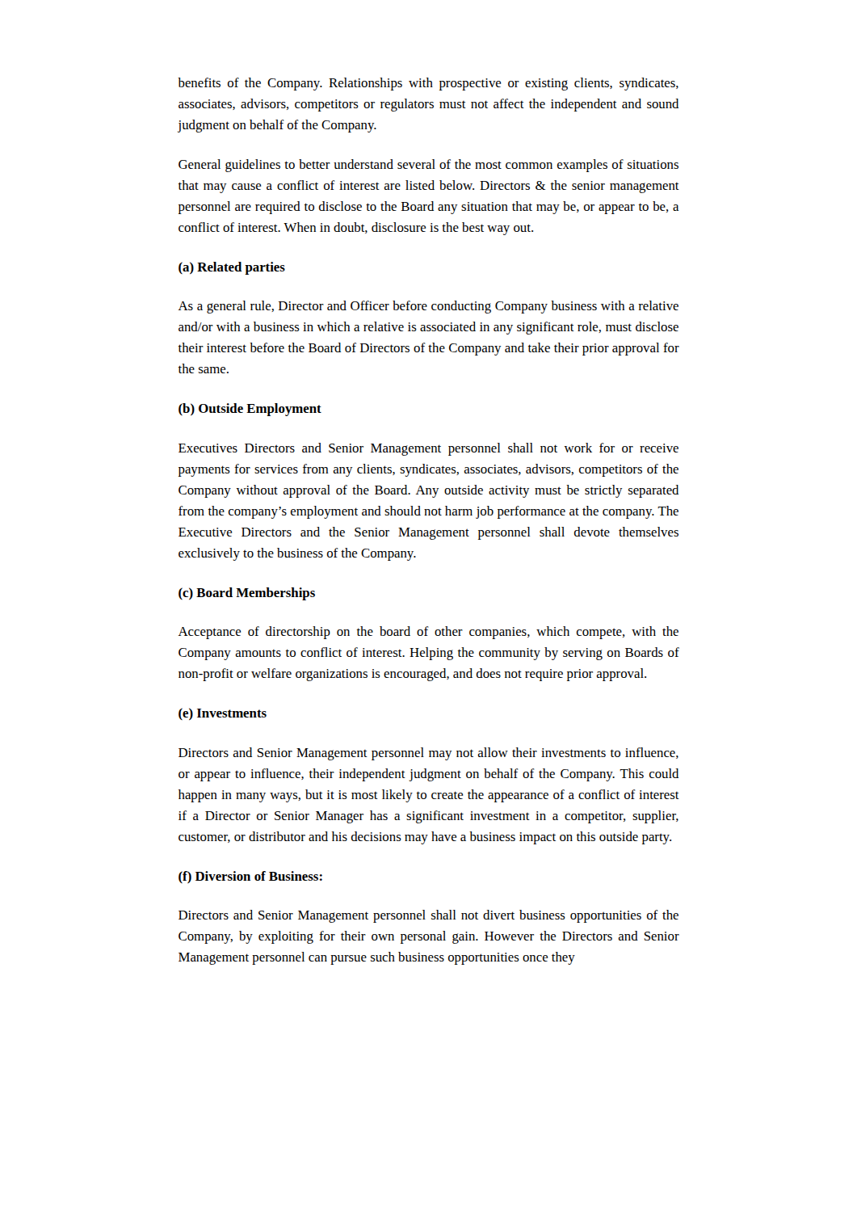benefits of the Company. Relationships with prospective or existing clients, syndicates, associates, advisors, competitors or regulators must not affect the independent and sound judgment on behalf of the Company.
General guidelines to better understand several of the most common examples of situations that may cause a conflict of interest are listed below. Directors & the senior management personnel are required to disclose to the Board any situation that may be, or appear to be, a conflict of interest. When in doubt, disclosure is the best way out.
(a) Related parties
As a general rule, Director and Officer before conducting Company business with a relative and/or with a business in which a relative is associated in any significant role, must disclose their interest before the Board of Directors of the Company and take their prior approval for the same.
(b) Outside Employment
Executives Directors and Senior Management personnel shall not work for or receive payments for services from any clients, syndicates, associates, advisors, competitors of the Company without approval of the Board. Any outside activity must be strictly separated from the company’s employment and should not harm job performance at the company. The Executive Directors and the Senior Management personnel shall devote themselves exclusively to the business of the Company.
(c) Board Memberships
Acceptance of directorship on the board of other companies, which compete, with the Company amounts to conflict of interest. Helping the community by serving on Boards of non-profit or welfare organizations is encouraged, and does not require prior approval.
(e) Investments
Directors and Senior Management personnel may not allow their investments to influence, or appear to influence, their independent judgment on behalf of the Company. This could happen in many ways, but it is most likely to create the appearance of a conflict of interest if a Director or Senior Manager has a significant investment in a competitor, supplier, customer, or distributor and his decisions may have a business impact on this outside party.
(f) Diversion of Business:
Directors and Senior Management personnel shall not divert business opportunities of the Company, by exploiting for their own personal gain. However the Directors and Senior Management personnel can pursue such business opportunities once they